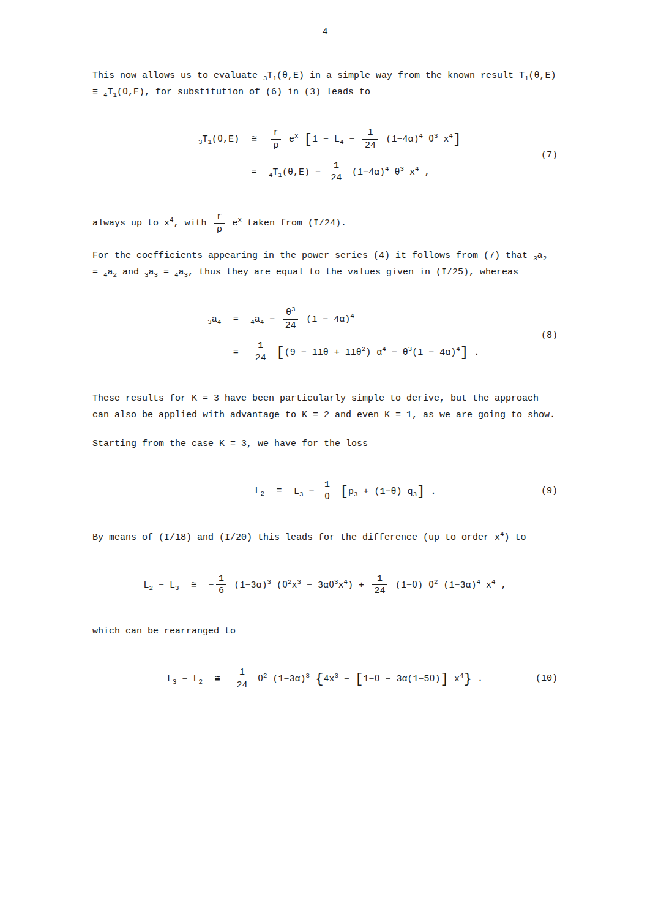4
This now allows us to evaluate 3 T1(θ,E) in a simple way from the known result T1(θ,E) ≡ 4 T1(θ,E), for substitution of (6) in (3) leads to
3 T1(θ,E) ≅ rρ ex [1 − L4 − 124 (1−4α)4 θ3 x4] = 4 T1(θ,E) − 124 (1−4α)4 θ3 x4 ,
(7)
always up to x4, with rρ ex taken from (I/24).
For the coefficients appearing in the power series (4) it follows from (7) that 3a2 = 4a2 and 3a3 = 4a3, thus they are equal to the values given in (I/25), whereas
3a4 = 4a4 − θ324 (1 − 4α)4 = 124 [(9 − 11θ + 11θ2) α4 − θ3(1 − 4α)4] .
(8)
These results for K = 3 have been particularly simple to derive, but the approach can also be applied with advantage to K = 2 and even K = 1, as we are going to show.
Starting from the case K = 3, we have for the loss
L2 = L3 − 1 θ [p3 + (1−θ) q3] .
(9)
By means of (I/18) and (I/20) this leads for the difference (up to order x4) to
L2 − L3 ≅ −16 (1−3α)3 (θ2x3 − 3αθ3x4) + 124 (1−θ) θ2 (1−3α)4 x4 ,
which can be rearranged to
L3 − L2 ≅ 124 θ2 (1−3α)3 {4x3 − [1−θ − 3α(1−5θ)] x4} .
(10)